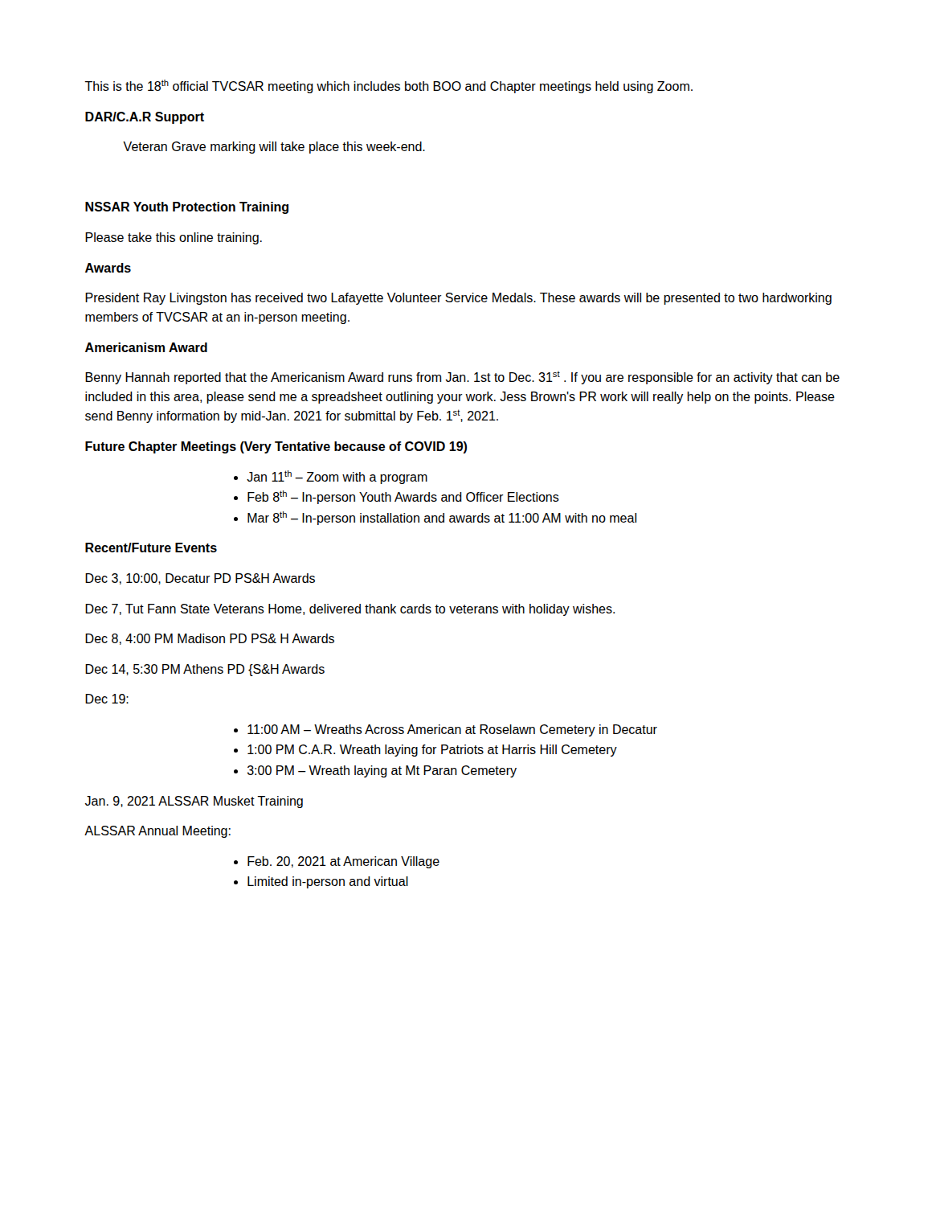This is the 18th official TVCSAR meeting which includes both BOO and Chapter meetings held using Zoom.
DAR/C.A.R Support
Veteran Grave marking will take place this week-end.
NSSAR Youth Protection Training
Please take this online training.
Awards
President Ray Livingston has received two Lafayette Volunteer Service Medals. These awards will be presented to two hardworking members of TVCSAR at an in-person meeting.
Americanism Award
Benny Hannah reported that the Americanism Award runs from Jan. 1st to Dec. 31st . If you are responsible for an activity that can be included in this area, please send me a spreadsheet outlining your work. Jess Brown's PR work will really help on the points. Please send Benny information by mid-Jan. 2021 for submittal by Feb. 1st, 2021.
Future Chapter Meetings (Very Tentative because of COVID 19)
Jan 11th – Zoom with a program
Feb 8th – In-person Youth Awards and Officer Elections
Mar 8th – In-person installation and awards at 11:00 AM with no meal
Recent/Future Events
Dec 3, 10:00, Decatur PD PS&H Awards
Dec 7, Tut Fann State Veterans Home, delivered thank cards to veterans with holiday wishes.
Dec 8, 4:00 PM Madison PD PS& H Awards
Dec 14, 5:30 PM Athens PD {S&H Awards
Dec 19:
11:00 AM – Wreaths Across American at Roselawn Cemetery in Decatur
1:00 PM C.A.R. Wreath laying for Patriots at Harris Hill Cemetery
3:00 PM – Wreath laying at Mt Paran Cemetery
Jan. 9, 2021 ALSSAR Musket Training
ALSSAR Annual Meeting:
Feb. 20, 2021 at American Village
Limited in-person and virtual